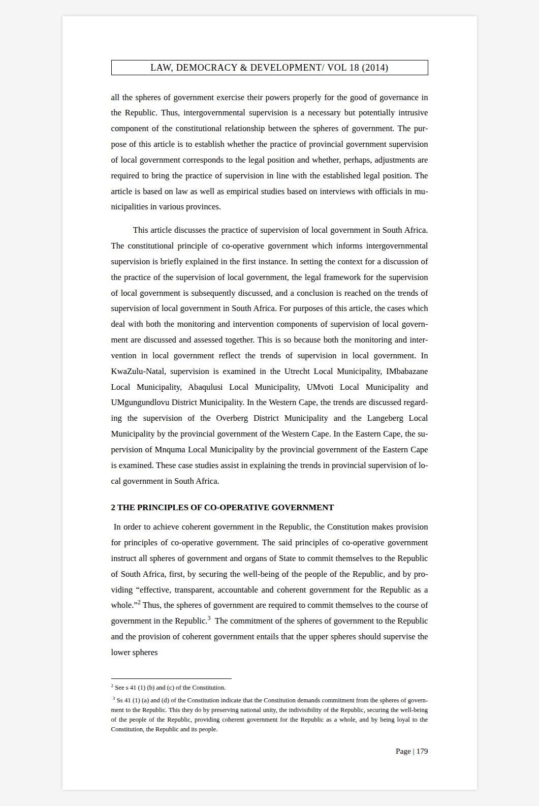LAW, DEMOCRACY & DEVELOPMENT/ VOL 18 (2014)
all the spheres of government exercise their powers properly for the good of governance in the Republic. Thus, intergovernmental supervision is a necessary but potentially intrusive component of the constitutional relationship between the spheres of government. The purpose of this article is to establish whether the practice of provincial government supervision of local government corresponds to the legal position and whether, perhaps, adjustments are required to bring the practice of supervision in line with the established legal position. The article is based on law as well as empirical studies based on interviews with officials in municipalities in various provinces.
This article discusses the practice of supervision of local government in South Africa. The constitutional principle of co-operative government which informs intergovernmental supervision is briefly explained in the first instance. In setting the context for a discussion of the practice of the supervision of local government, the legal framework for the supervision of local government is subsequently discussed, and a conclusion is reached on the trends of supervision of local government in South Africa. For purposes of this article, the cases which deal with both the monitoring and intervention components of supervision of local government are discussed and assessed together. This is so because both the monitoring and intervention in local government reflect the trends of supervision in local government. In KwaZulu-Natal, supervision is examined in the Utrecht Local Municipality, IMbabazane Local Municipality, Abaqulusi Local Municipality, UMvoti Local Municipality and UMgungundlovu District Municipality. In the Western Cape, the trends are discussed regarding the supervision of the Overberg District Municipality and the Langeberg Local Municipality by the provincial government of the Western Cape. In the Eastern Cape, the supervision of Mnquma Local Municipality by the provincial government of the Eastern Cape is examined. These case studies assist in explaining the trends in provincial supervision of local government in South Africa.
2 THE PRINCIPLES OF CO-OPERATIVE GOVERNMENT
In order to achieve coherent government in the Republic, the Constitution makes provision for principles of co-operative government. The said principles of co-operative government instruct all spheres of government and organs of State to commit themselves to the Republic of South Africa, first, by securing the well-being of the people of the Republic, and by providing “effective, transparent, accountable and coherent government for the Republic as a whole.”2 Thus, the spheres of government are required to commit themselves to the course of government in the Republic.3 The commitment of the spheres of government to the Republic and the provision of coherent government entails that the upper spheres should supervise the lower spheres
2 See s 41 (1) (b) and (c) of the Constitution.
3 Ss 41 (1) (a) and (d) of the Constitution indicate that the Constitution demands commitment from the spheres of government to the Republic. This they do by preserving national unity, the indivisibility of the Republic, securing the well-being of the people of the Republic, providing coherent government for the Republic as a whole, and by being loyal to the Constitution, the Republic and its people.
Page | 179